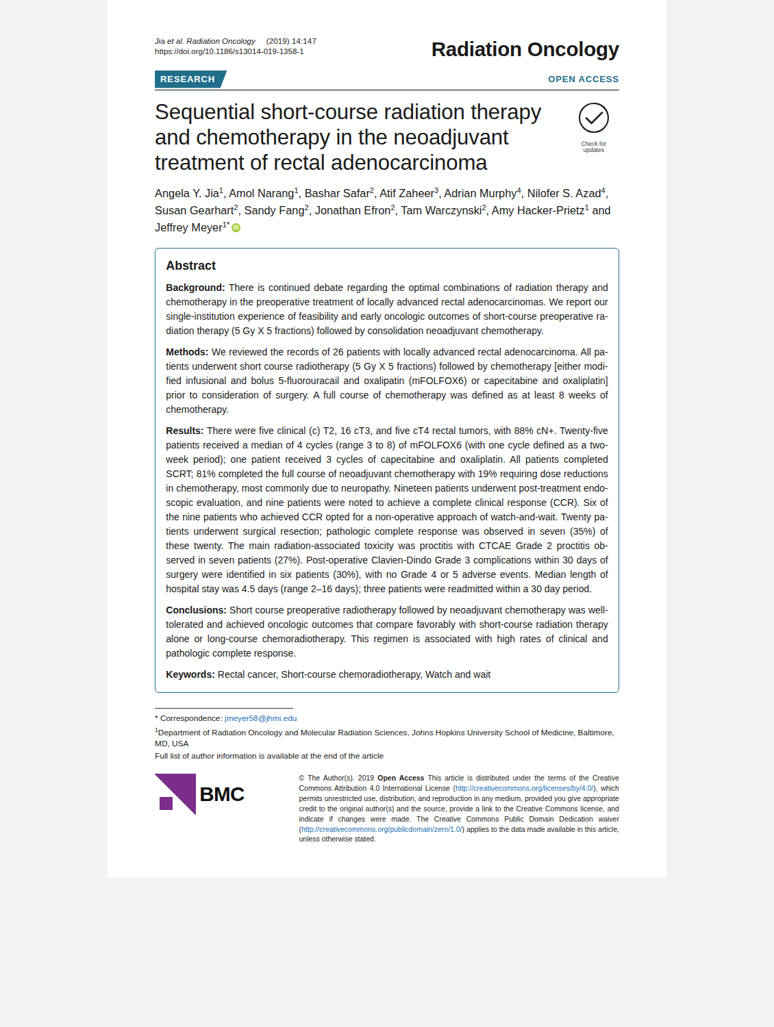Jia et al. Radiation Oncology (2019) 14:147
https://doi.org/10.1186/s13014-019-1358-1
Radiation Oncology
Research
Open Access
Sequential short-course radiation therapy and chemotherapy in the neoadjuvant treatment of rectal adenocarcinoma
Check for
updates
Angela Y. Jia1, Amol Narang1, Bashar Safar2, Atif Zaheer3, Adrian Murphy4, Nilofer S. Azad4, Susan Gearhart2, Sandy Fang2, Jonathan Efron2, Tam Warczynski2, Amy Hacker-Prietz1 and Jeffrey Meyer1*
Abstract
Background: There is continued debate regarding the optimal combinations of radiation therapy and chemotherapy in the preoperative treatment of locally advanced rectal adenocarcinomas. We report our single-institution experience of feasibility and early oncologic outcomes of short-course preoperative radiation therapy (5 Gy X 5 fractions) followed by consolidation neoadjuvant chemotherapy.
Methods: We reviewed the records of 26 patients with locally advanced rectal adenocarcinoma. All patients underwent short course radiotherapy (5 Gy X 5 fractions) followed by chemotherapy [either modified infusional and bolus 5-fluorouracail and oxalipatin (mFOLFOX6) or capecitabine and oxaliplatin] prior to consideration of surgery. A full course of chemotherapy was defined as at least 8 weeks of chemotherapy.
Results: There were five clinical (c) T2, 16 cT3, and five cT4 rectal tumors, with 88% cN+. Twenty-five patients received a median of 4 cycles (range 3 to 8) of mFOLFOX6 (with one cycle defined as a two-week period); one patient received 3 cycles of capecitabine and oxaliplatin. All patients completed SCRT; 81% completed the full course of neoadjuvant chemotherapy with 19% requiring dose reductions in chemotherapy, most commonly due to neuropathy. Nineteen patients underwent post-treatment endoscopic evaluation, and nine patients were noted to achieve a complete clinical response (CCR). Six of the nine patients who achieved CCR opted for a non-operative approach of watch-and-wait. Twenty patients underwent surgical resection; pathologic complete response was observed in seven (35%) of these twenty. The main radiation-associated toxicity was proctitis with CTCAE Grade 2 proctitis observed in seven patients (27%). Post-operative Clavien-Dindo Grade 3 complications within 30 days of surgery were identified in six patients (30%), with no Grade 4 or 5 adverse events. Median length of hospital stay was 4.5 days (range 2–16 days); three patients were readmitted within a 30 day period.
Conclusions: Short course preoperative radiotherapy followed by neoadjuvant chemotherapy was well-tolerated and achieved oncologic outcomes that compare favorably with short-course radiation therapy alone or long-course chemoradiotherapy. This regimen is associated with high rates of clinical and pathologic complete response.
Keywords: Rectal cancer, Short-course chemoradiotherapy, Watch and wait
* Correspondence: jmeyer58@jhmi.edu
1Department of Radiation Oncology and Molecular Radiation Sciences, Johns Hopkins University School of Medicine, Baltimore, MD, USA
Full list of author information is available at the end of the article
BMC
© The Author(s). 2019 Open Access This article is distributed under the terms of the Creative Commons Attribution 4.0 International License (http://creativecommons.org/licenses/by/4.0/), which permits unrestricted use, distribution, and reproduction in any medium, provided you give appropriate credit to the original author(s) and the source, provide a link to the Creative Commons license, and indicate if changes were made. The Creative Commons Public Domain Dedication waiver (http://creativecommons.org/publicdomain/zero/1.0/) applies to the data made available in this article, unless otherwise stated.